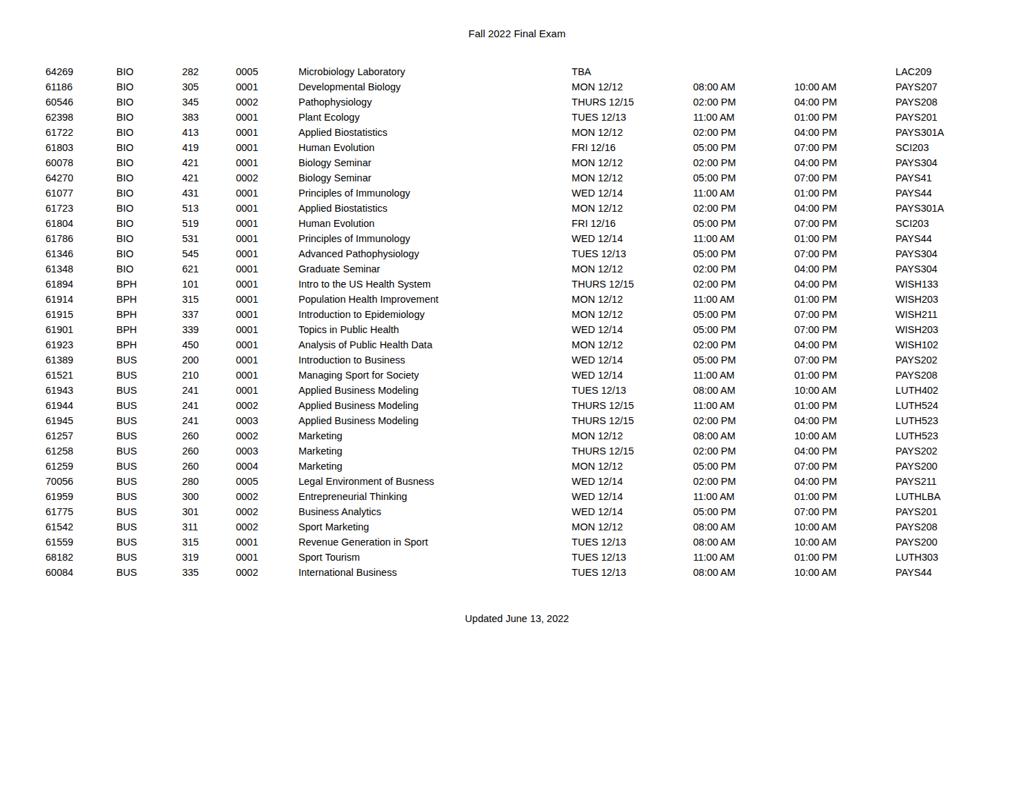Fall 2022 Final Exam
| 64269 | BIO | 282 | 0005 | Microbiology Laboratory | TBA | | | LAC209 |
| 61186 | BIO | 305 | 0001 | Developmental Biology | MON 12/12 | 08:00 AM | 10:00 AM | PAYS207 |
| 60546 | BIO | 345 | 0002 | Pathophysiology | THURS 12/15 | 02:00 PM | 04:00 PM | PAYS208 |
| 62398 | BIO | 383 | 0001 | Plant Ecology | TUES 12/13 | 11:00 AM | 01:00 PM | PAYS201 |
| 61722 | BIO | 413 | 0001 | Applied Biostatistics | MON 12/12 | 02:00 PM | 04:00 PM | PAYS301A |
| 61803 | BIO | 419 | 0001 | Human Evolution | FRI 12/16 | 05:00 PM | 07:00 PM | SCI203 |
| 60078 | BIO | 421 | 0001 | Biology Seminar | MON 12/12 | 02:00 PM | 04:00 PM | PAYS304 |
| 64270 | BIO | 421 | 0002 | Biology Seminar | MON 12/12 | 05:00 PM | 07:00 PM | PAYS41 |
| 61077 | BIO | 431 | 0001 | Principles of Immunology | WED 12/14 | 11:00 AM | 01:00 PM | PAYS44 |
| 61723 | BIO | 513 | 0001 | Applied Biostatistics | MON 12/12 | 02:00 PM | 04:00 PM | PAYS301A |
| 61804 | BIO | 519 | 0001 | Human Evolution | FRI 12/16 | 05:00 PM | 07:00 PM | SCI203 |
| 61786 | BIO | 531 | 0001 | Principles of Immunology | WED 12/14 | 11:00 AM | 01:00 PM | PAYS44 |
| 61346 | BIO | 545 | 0001 | Advanced Pathophysiology | TUES 12/13 | 05:00 PM | 07:00 PM | PAYS304 |
| 61348 | BIO | 621 | 0001 | Graduate Seminar | MON 12/12 | 02:00 PM | 04:00 PM | PAYS304 |
| 61894 | BPH | 101 | 0001 | Intro to the US Health System | THURS 12/15 | 02:00 PM | 04:00 PM | WISH133 |
| 61914 | BPH | 315 | 0001 | Population Health Improvement | MON 12/12 | 11:00 AM | 01:00 PM | WISH203 |
| 61915 | BPH | 337 | 0001 | Introduction to Epidemiology | MON 12/12 | 05:00 PM | 07:00 PM | WISH211 |
| 61901 | BPH | 339 | 0001 | Topics in Public Health | WED 12/14 | 05:00 PM | 07:00 PM | WISH203 |
| 61923 | BPH | 450 | 0001 | Analysis of Public Health Data | MON 12/12 | 02:00 PM | 04:00 PM | WISH102 |
| 61389 | BUS | 200 | 0001 | Introduction to Business | WED 12/14 | 05:00 PM | 07:00 PM | PAYS202 |
| 61521 | BUS | 210 | 0001 | Managing Sport for Society | WED 12/14 | 11:00 AM | 01:00 PM | PAYS208 |
| 61943 | BUS | 241 | 0001 | Applied Business Modeling | TUES 12/13 | 08:00 AM | 10:00 AM | LUTH402 |
| 61944 | BUS | 241 | 0002 | Applied Business Modeling | THURS 12/15 | 11:00 AM | 01:00 PM | LUTH524 |
| 61945 | BUS | 241 | 0003 | Applied Business Modeling | THURS 12/15 | 02:00 PM | 04:00 PM | LUTH523 |
| 61257 | BUS | 260 | 0002 | Marketing | MON 12/12 | 08:00 AM | 10:00 AM | LUTH523 |
| 61258 | BUS | 260 | 0003 | Marketing | THURS 12/15 | 02:00 PM | 04:00 PM | PAYS202 |
| 61259 | BUS | 260 | 0004 | Marketing | MON 12/12 | 05:00 PM | 07:00 PM | PAYS200 |
| 70056 | BUS | 280 | 0005 | Legal Environment of Busness | WED 12/14 | 02:00 PM | 04:00 PM | PAYS211 |
| 61959 | BUS | 300 | 0002 | Entrepreneurial Thinking | WED 12/14 | 11:00 AM | 01:00 PM | LUTHLBA |
| 61775 | BUS | 301 | 0002 | Business Analytics | WED 12/14 | 05:00 PM | 07:00 PM | PAYS201 |
| 61542 | BUS | 311 | 0002 | Sport Marketing | MON 12/12 | 08:00 AM | 10:00 AM | PAYS208 |
| 61559 | BUS | 315 | 0001 | Revenue Generation in Sport | TUES 12/13 | 08:00 AM | 10:00 AM | PAYS200 |
| 68182 | BUS | 319 | 0001 | Sport Tourism | TUES 12/13 | 11:00 AM | 01:00 PM | LUTH303 |
| 60084 | BUS | 335 | 0002 | International Business | TUES 12/13 | 08:00 AM | 10:00 AM | PAYS44 |
Updated June 13, 2022